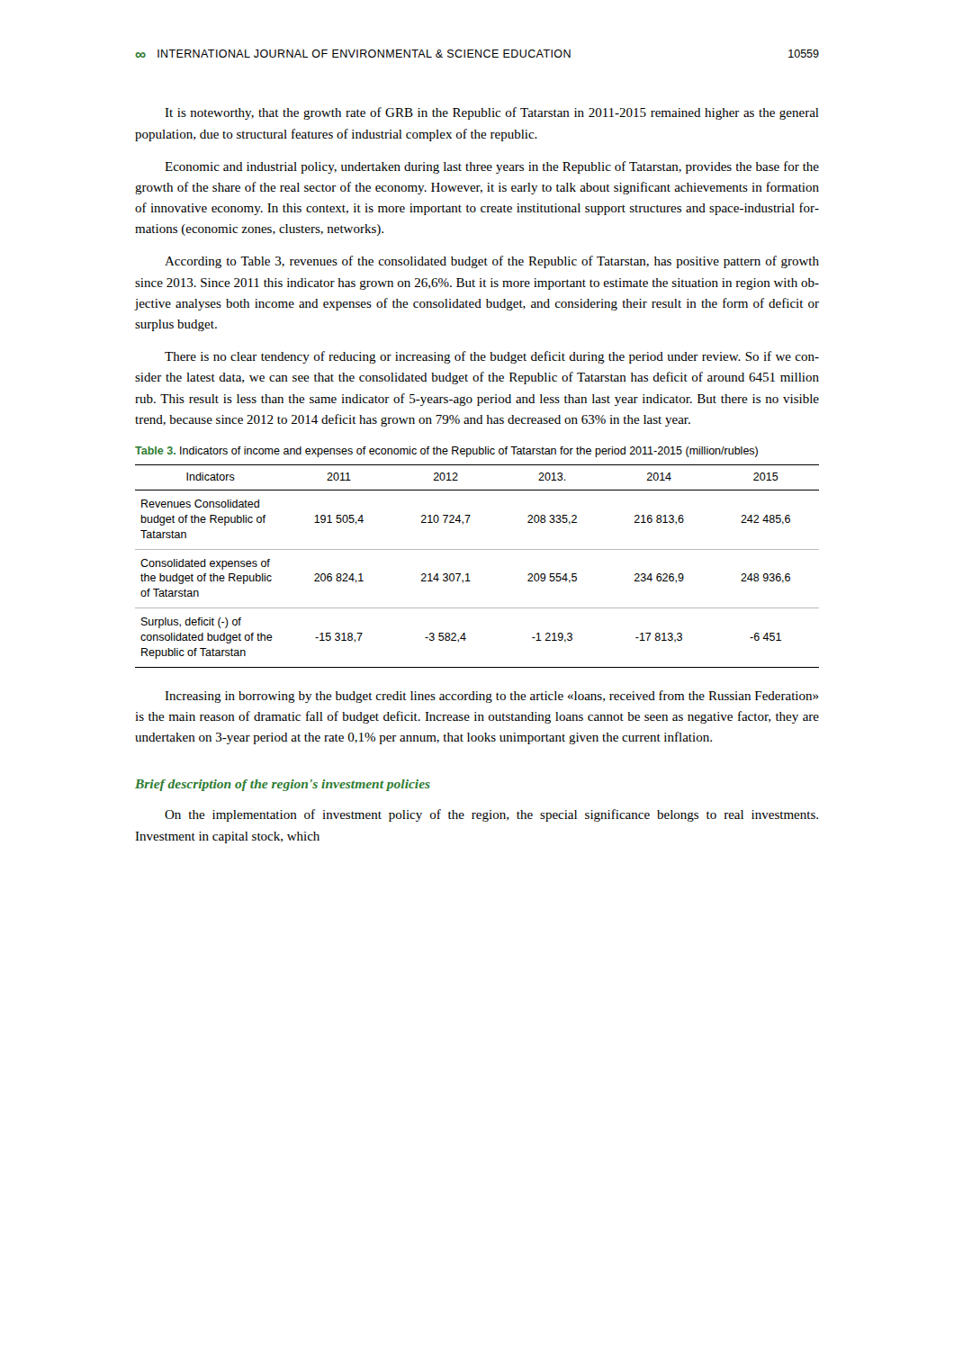∞
International Journal of Environmental & Science Education
10559
It is noteworthy, that the growth rate of GRB in the Republic of Tatarstan in 2011-2015 remained higher as the general population, due to structural features of industrial complex of the republic.
Economic and industrial policy, undertaken during last three years in the Republic of Tatarstan, provides the base for the growth of the share of the real sector of the economy. However, it is early to talk about significant achievements in formation of innovative economy. In this context, it is more important to create institutional support structures and space-industrial formations (economic zones, clusters, networks).
According to Table 3, revenues of the consolidated budget of the Republic of Tatarstan, has positive pattern of growth since 2013. Since 2011 this indicator has grown on 26,6%. But it is more important to estimate the situation in region with objective analyses both income and expenses of the consolidated budget, and considering their result in the form of deficit or surplus budget.
There is no clear tendency of reducing or increasing of the budget deficit during the period under review. So if we consider the latest data, we can see that the consolidated budget of the Republic of Tatarstan has deficit of around 6451 million rub. This result is less than the same indicator of 5-years-ago period and less than last year indicator. But there is no visible trend, because since 2012 to 2014 deficit has grown on 79% and has decreased on 63% in the last year.
Table 3. Indicators of income and expenses of economic of the Republic of Tatarstan for the period 2011-2015 (million/rubles)
| Indicators | 2011 | 2012 | 2013. | 2014 | 2015 |
| --- | --- | --- | --- | --- | --- |
| Revenues Consolidated budget of the Republic of Tatarstan | 191 505,4 | 210 724,7 | 208 335,2 | 216 813,6 | 242 485,6 |
| Consolidated expenses of the budget of the Republic of Tatarstan | 206 824,1 | 214 307,1 | 209 554,5 | 234 626,9 | 248 936,6 |
| Surplus, deficit (-) of consolidated budget of the Republic of Tatarstan | -15 318,7 | -3 582,4 | -1 219,3 | -17 813,3 | -6 451 |
Increasing in borrowing by the budget credit lines according to the article «loans, received from the Russian Federation» is the main reason of dramatic fall of budget deficit. Increase in outstanding loans cannot be seen as negative factor, they are undertaken on 3-year period at the rate 0,1% per annum, that looks unimportant given the current inflation.
Brief description of the region's investment policies
On the implementation of investment policy of the region, the special significance belongs to real investments. Investment in capital stock, which